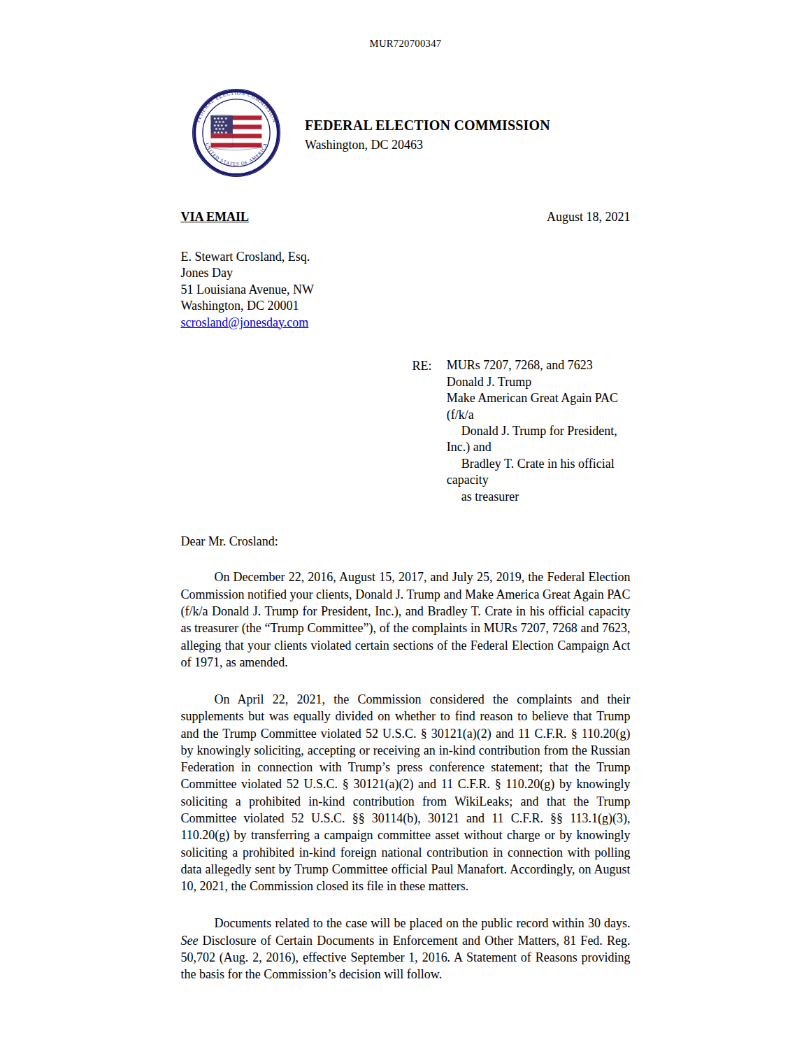MUR720700347
FEDERAL ELECTION COMMISSION UNITED STATES OF AMERICA ★ ★ ★ ★ ★ ★ ★ ★ ★ ★ ★ ★ ★ ★ ★ ★ ★ ★
FEDERAL ELECTION COMMISSION
Washington, DC 20463
VIA EMAIL
August 18, 2021
E. Stewart Crosland, Esq.
Jones Day
51 Louisiana Avenue, NW
Washington, DC 20001
scrosland@jonesday.com
RE:
MURs 7207, 7268, and 7623
Donald J. Trump
Make American Great Again PAC (f/k/a
Donald J. Trump for President, Inc.) and
Bradley T. Crate in his official capacity
as treasurer
Dear Mr. Crosland:
On December 22, 2016, August 15, 2017, and July 25, 2019, the Federal Election Commission notified your clients, Donald J. Trump and Make America Great Again PAC (f/k/a Donald J. Trump for President, Inc.), and Bradley T. Crate in his official capacity as treasurer (the “Trump Committee”), of the complaints in MURs 7207, 7268 and 7623, alleging that your clients violated certain sections of the Federal Election Campaign Act of 1971, as amended.
On April 22, 2021, the Commission considered the complaints and their supplements but was equally divided on whether to find reason to believe that Trump and the Trump Committee violated 52 U.S.C. § 30121(a)(2) and 11 C.F.R. § 110.20(g) by knowingly soliciting, accepting or receiving an in-kind contribution from the Russian Federation in connection with Trump’s press conference statement; that the Trump Committee violated 52 U.S.C. § 30121(a)(2) and 11 C.F.R. § 110.20(g) by knowingly soliciting a prohibited in-kind contribution from WikiLeaks; and that the Trump Committee violated 52 U.S.C. §§ 30114(b), 30121 and 11 C.F.R. §§ 113.1(g)(3), 110.20(g) by transferring a campaign committee asset without charge or by knowingly soliciting a prohibited in-kind foreign national contribution in connection with polling data allegedly sent by Trump Committee official Paul Manafort. Accordingly, on August 10, 2021, the Commission closed its file in these matters.
Documents related to the case will be placed on the public record within 30 days. See Disclosure of Certain Documents in Enforcement and Other Matters, 81 Fed. Reg. 50,702 (Aug. 2, 2016), effective September 1, 2016. A Statement of Reasons providing the basis for the Commission’s decision will follow.